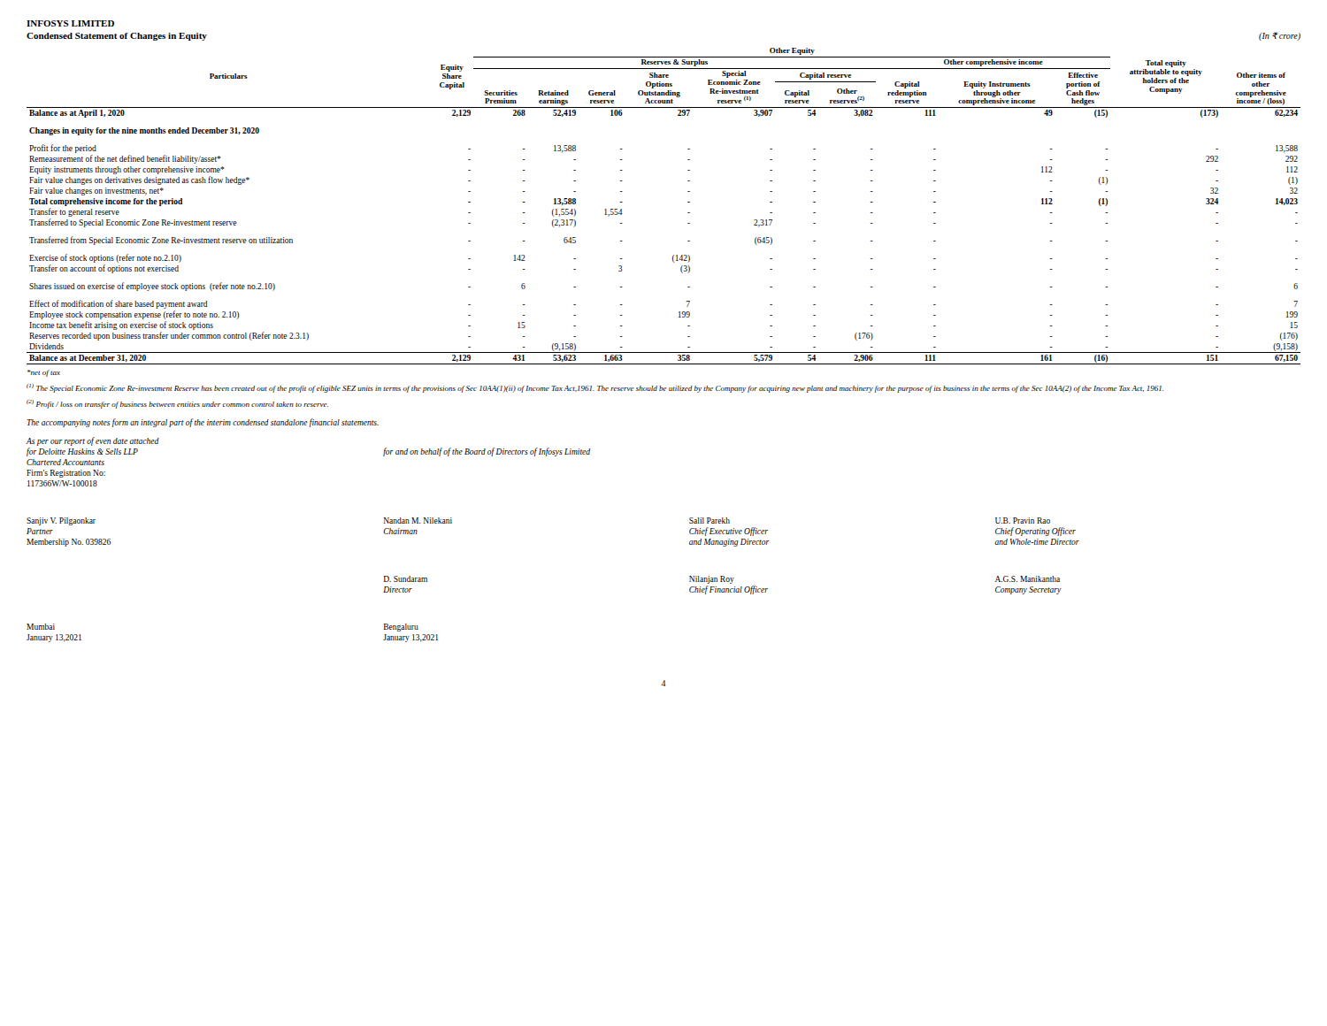INFOSYS LIMITED
Condensed Statement of Changes in Equity
(In ₹ crore)
| Particulars | Equity Share Capital | Other Equity | Total equity attributable to equity holders of the Company |
| --- | --- | --- | --- |
| Reserves & Surplus | Other comprehensive income |
| Securities Premium | Retained earnings | General reserve | Share Options Outstanding Account | Special Economic Zone Re-investment reserve (1) | Capital reserve | Capital redemption reserve | Equity Instruments through other comprehensive income | Effective portion of Cash flow hedges | Other items of other comprehensive income / (loss) |
| Capital reserve | Other reserves (2) |
| Balance as at April 1, 2020 | 2,129 | 268 | 52,419 | 106 | 297 | 3,907 | 54 | 3,082 | 111 | 49 | (15) | (173) | 62,234 |
| Changes in equity for the nine months ended December 31, 2020 |
| Profit for the period | - | - | 13,588 | - | - | - | - | - | - | - | - | - | 13,588 |
| Remeasurement of the net defined benefit liability/asset* | - | - | - | - | - | - | - | - | - | - | - | 292 | 292 |
| Equity instruments through other comprehensive income* | - | - | - | - | - | - | - | - | - | 112 | - | - | 112 |
| Fair value changes on derivatives designated as cash flow hedge* | - | - | - | - | - | - | - | - | - | - | (1) | - | (1) |
| Fair value changes on investments, net* | - | - | - | - | - | - | - | - | - | - | - | 32 | 32 |
| Total comprehensive income for the period | - | - | 13,588 | - | - | - | - | - | - | 112 | (1) | 324 | 14,023 |
| Transfer to general reserve | - | - | (1,554) | 1,554 | - | - | - | - | - | - | - | - | - |
| Transferred to Special Economic Zone Re-investment reserve | - | - | (2,317) | - | - | 2,317 | - | - | - | - | - | - | - |
| Transferred from Special Economic Zone Re-investment reserve on utilization | - | - | 645 | - | - | (645) | - | - | - | - | - | - | - |
| Exercise of stock options (refer note no.2.10) | - | 142 | - | - | (142) | - | - | - | - | - | - | - | - |
| Transfer on account of options not exercised | - | - | - | 3 | (3) | - | - | - | - | - | - | - | - |
| Shares issued on exercise of employee stock options (refer note no.2.10) | - | 6 | - | - | - | - | - | - | - | - | - | - | 6 |
| Effect of modification of share based payment award | - | - | - | - | 7 | - | - | - | - | - | - | - | 7 |
| Employee stock compensation expense (refer to note no. 2.10) | - | - | - | - | 199 | - | - | - | - | - | - | - | 199 |
| Income tax benefit arising on exercise of stock options | - | 15 | - | - | - | - | - | - | - | - | - | - | 15 |
| Reserves recorded upon business transfer under common control (Refer note 2.3.1) | - | - | - | - | - | - | - | (176) | - | - | - | - | (176) |
| Dividends | - | - | (9,158) | - | - | - | - | - | - | - | - | - | (9,158) |
| Balance as at December 31, 2020 | 2,129 | 431 | 53,623 | 1,663 | 358 | 5,579 | 54 | 2,906 | 111 | 161 | (16) | 151 | 67,150 |
*net of tax
(1) The Special Economic Zone Re-investment Reserve has been created out of the profit of eligible SEZ units in terms of the provisions of Sec 10AA(1)(ii) of Income Tax Act,1961. The reserve should be utilized by the Company for acquiring new plant and machinery for the purpose of its business in the terms of the Sec 10AA(2) of the Income Tax Act, 1961.
(2) Profit / loss on transfer of business between entities under common control taken to reserve.
The accompanying notes form an integral part of the interim condensed standalone financial statements.
| As per our report of even date attached | | | |
| for Deloitte Haskins & Sells LLP | for and on behalf of the Board of Directors of Infosys Limited |
| Chartered Accountants | | | |
| Firm's Registration No: | | | |
| 117366W/W-100018 | | | |
| Sanjiv V. Pilgaonkar | Nandan M. Nilekani | Salil Parekh | U.B. Pravin Rao |
| Partner | Chairman | Chief Executive Officer | Chief Operating Officer |
| Membership No. 039826 | | and Managing Director | and Whole-time Director |
| | D. Sundaram | Nilanjan Roy | A.G.S. Manikantha |
| | Director | Chief Financial Officer | Company Secretary |
| Mumbai | Bengaluru | | |
| January 13,2021 | January 13,2021 | | |
4